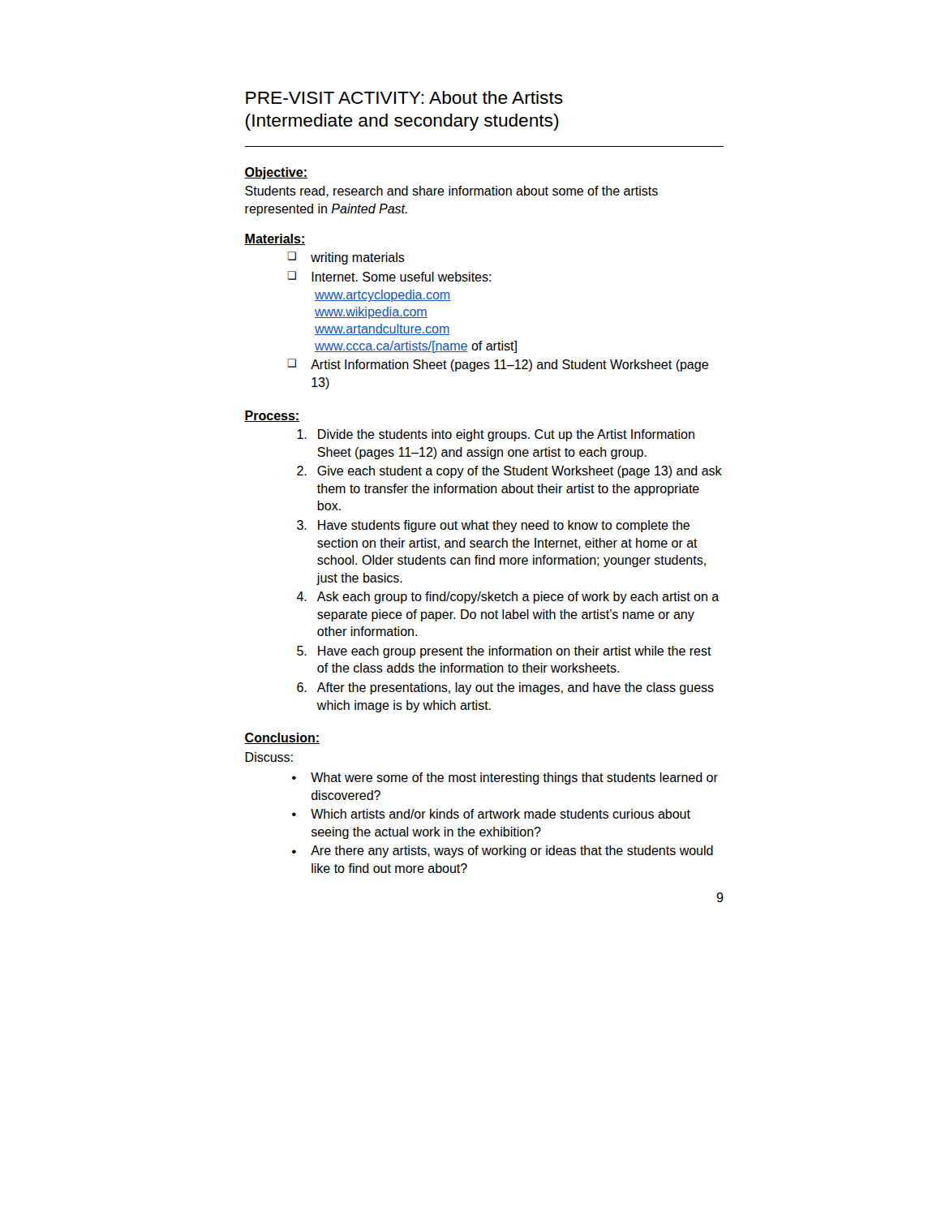PRE-VISIT ACTIVITY: About the Artists
(Intermediate and secondary students)
Objective:
Students read, research and share information about some of the artists represented in Painted Past.
Materials:
writing materials
Internet. Some useful websites:
www.artcyclopedia.com www.wikipedia.com www.artandculture.com www.ccca.ca/artists/[name of artist]
Artist Information Sheet (pages 11–12) and Student Worksheet (page 13)
Process:
Divide the students into eight groups. Cut up the Artist Information Sheet (pages 11–12) and assign one artist to each group.
Give each student a copy of the Student Worksheet (page 13) and ask them to transfer the information about their artist to the appropriate box.
Have students figure out what they need to know to complete the section on their artist, and search the Internet, either at home or at school. Older students can find more information; younger students, just the basics.
Ask each group to find/copy/sketch a piece of work by each artist on a separate piece of paper. Do not label with the artist’s name or any other information.
Have each group present the information on their artist while the rest of the class adds the information to their worksheets.
After the presentations, lay out the images, and have the class guess which image is by which artist.
Conclusion:
Discuss:
What were some of the most interesting things that students learned or discovered?
Which artists and/or kinds of artwork made students curious about seeing the actual work in the exhibition?
Are there any artists, ways of working or ideas that the students would like to find out more about?
9